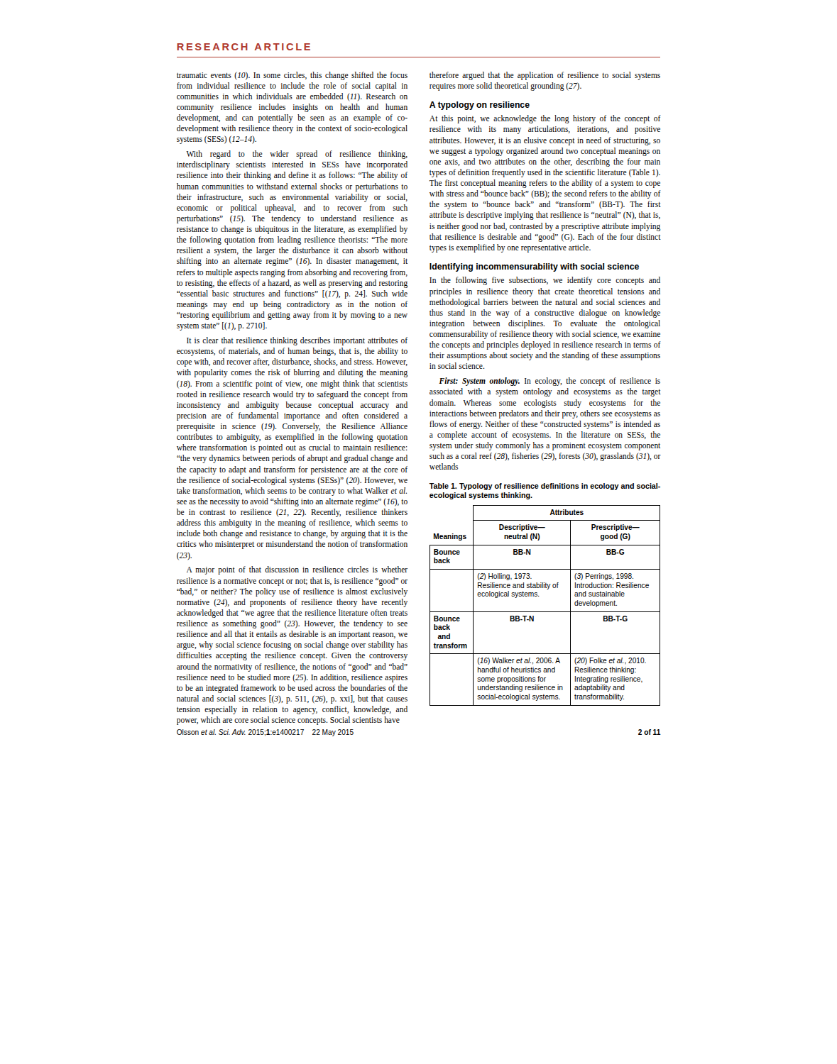RESEARCH ARTICLE
traumatic events (10). In some circles, this change shifted the focus from individual resilience to include the role of social capital in communities in which individuals are embedded (11). Research on community resilience includes insights on health and human development, and can potentially be seen as an example of co-development with resilience theory in the context of socio-ecological systems (SESs) (12–14).
With regard to the wider spread of resilience thinking, interdisciplinary scientists interested in SESs have incorporated resilience into their thinking and define it as follows: “The ability of human communities to withstand external shocks or perturbations to their infrastructure, such as environmental variability or social, economic or political upheaval, and to recover from such perturbations” (15). The tendency to understand resilience as resistance to change is ubiquitous in the literature, as exemplified by the following quotation from leading resilience theorists: “The more resilient a system, the larger the disturbance it can absorb without shifting into an alternate regime” (16). In disaster management, it refers to multiple aspects ranging from absorbing and recovering from, to resisting, the effects of a hazard, as well as preserving and restoring “essential basic structures and functions” [(17), p. 24]. Such wide meanings may end up being contradictory as in the notion of “restoring equilibrium and getting away from it by moving to a new system state” [(1), p. 2710].
It is clear that resilience thinking describes important attributes of ecosystems, of materials, and of human beings, that is, the ability to cope with, and recover after, disturbance, shocks, and stress. However, with popularity comes the risk of blurring and diluting the meaning (18). From a scientific point of view, one might think that scientists rooted in resilience research would try to safeguard the concept from inconsistency and ambiguity because conceptual accuracy and precision are of fundamental importance and often considered a prerequisite in science (19). Conversely, the Resilience Alliance contributes to ambiguity, as exemplified in the following quotation where transformation is pointed out as crucial to maintain resilience: “the very dynamics between periods of abrupt and gradual change and the capacity to adapt and transform for persistence are at the core of the resilience of social-ecological systems (SESs)” (20). However, we take transformation, which seems to be contrary to what Walker et al. see as the necessity to avoid “shifting into an alternate regime” (16), to be in contrast to resilience (21, 22). Recently, resilience thinkers address this ambiguity in the meaning of resilience, which seems to include both change and resistance to change, by arguing that it is the critics who misinterpret or misunderstand the notion of transformation (23).
A major point of that discussion in resilience circles is whether resilience is a normative concept or not; that is, is resilience “good” or “bad,” or neither? The policy use of resilience is almost exclusively normative (24), and proponents of resilience theory have recently acknowledged that “we agree that the resilience literature often treats resilience as something good” (23). However, the tendency to see resilience and all that it entails as desirable is an important reason, we argue, why social science focusing on social change over stability has difficulties accepting the resilience concept. Given the controversy around the normativity of resilience, the notions of “good” and “bad” resilience need to be studied more (25). In addition, resilience aspires to be an integrated framework to be used across the boundaries of the natural and social sciences [(3), p. 511, (26), p. xxi], but that causes tension especially in relation to agency, conflict, knowledge, and power, which are core social science concepts. Social scientists have
therefore argued that the application of resilience to social systems requires more solid theoretical grounding (27).
A typology on resilience
At this point, we acknowledge the long history of the concept of resilience with its many articulations, iterations, and positive attributes. However, it is an elusive concept in need of structuring, so we suggest a typology organized around two conceptual meanings on one axis, and two attributes on the other, describing the four main types of definition frequently used in the scientific literature (Table 1). The first conceptual meaning refers to the ability of a system to cope with stress and “bounce back” (BB); the second refers to the ability of the system to “bounce back” and “transform” (BB-T). The first attribute is descriptive implying that resilience is “neutral” (N), that is, is neither good nor bad, contrasted by a prescriptive attribute implying that resilience is desirable and “good” (G). Each of the four distinct types is exemplified by one representative article.
Identifying incommensurability with social science
In the following five subsections, we identify core concepts and principles in resilience theory that create theoretical tensions and methodological barriers between the natural and social sciences and thus stand in the way of a constructive dialogue on knowledge integration between disciplines. To evaluate the ontological commensurability of resilience theory with social science, we examine the concepts and principles deployed in resilience research in terms of their assumptions about society and the standing of these assumptions in social science.
First: System ontology. In ecology, the concept of resilience is associated with a system ontology and ecosystems as the target domain. Whereas some ecologists study ecosystems for the interactions between predators and their prey, others see ecosystems as flows of energy. Neither of these “constructed systems” is intended as a complete account of ecosystems. In the literature on SESs, the system under study commonly has a prominent ecosystem component such as a coral reef (28), fisheries (29), forests (30), grasslands (31), or wetlands
Table 1. Typology of resilience definitions in ecology and social-ecological systems thinking.
| Meanings | Attributes |
| Descriptive— neutral (N) | Prescriptive— good (G) |
| Bounce back | BB-N | BB-G |
| | ( 2 ) Holling, 1973. Resilience and stability of ecological systems. | ( 3 ) Perrings, 1998. Introduction: Resilience and sustainable development. |
| Bounce back and transform | BB-T-N | BB-T-G |
| | ( 16 ) Walker et al. , 2006. A handful of heuristics and some propositions for understanding resilience in social-ecological systems. | ( 20 ) Folke et al. , 2010. Resilience thinking: Integrating resilience, adaptability and transformability. |
Olsson et al. Sci. Adv. 2015;1:e1400217 22 May 2015
2 of 11